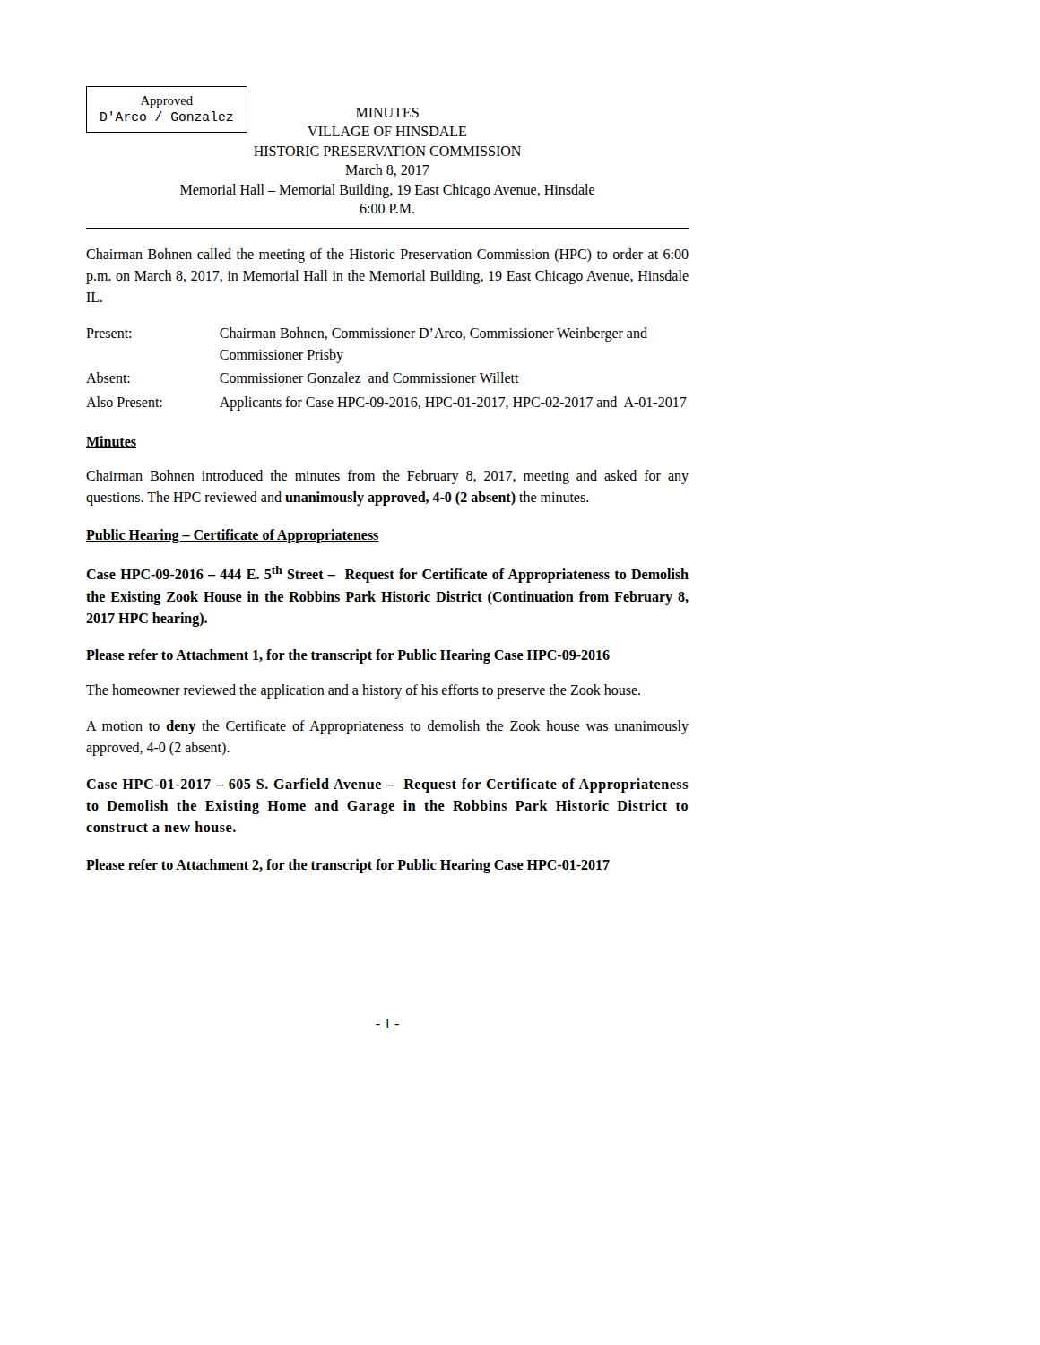Approved
D'Arco / Gonzalez
MINUTES VILLAGE OF HINSDALE HISTORIC PRESERVATION COMMISSION March 8, 2017 Memorial Hall – Memorial Building, 19 East Chicago Avenue, Hinsdale 6:00 P.M.
Chairman Bohnen called the meeting of the Historic Preservation Commission (HPC) to order at 6:00 p.m. on March 8, 2017, in Memorial Hall in the Memorial Building, 19 East Chicago Avenue, Hinsdale IL.
| Present: | Chairman Bohnen, Commissioner D’Arco, Commissioner Weinberger and Commissioner Prisby |
| Absent: | Commissioner Gonzalez and Commissioner Willett |
| Also Present: | Applicants for Case HPC-09-2016, HPC-01-2017, HPC-02-2017 and A-01-2017 |
Minutes
Chairman Bohnen introduced the minutes from the February 8, 2017, meeting and asked for any questions. The HPC reviewed and unanimously approved, 4-0 (2 absent) the minutes.
Public Hearing – Certificate of Appropriateness
Case HPC-09-2016 – 444 E. 5th Street – Request for Certificate of Appropriateness to Demolish the Existing Zook House in the Robbins Park Historic District (Continuation from February 8, 2017 HPC hearing).
Please refer to Attachment 1, for the transcript for Public Hearing Case HPC-09-2016
The homeowner reviewed the application and a history of his efforts to preserve the Zook house.
A motion to deny the Certificate of Appropriateness to demolish the Zook house was unanimously approved, 4-0 (2 absent).
Case HPC-01-2017 – 605 S. Garfield Avenue – Request for Certificate of Appropriateness to Demolish the Existing Home and Garage in the Robbins Park Historic District to construct a new house.
Please refer to Attachment 2, for the transcript for Public Hearing Case HPC-01-2017
- 1 -